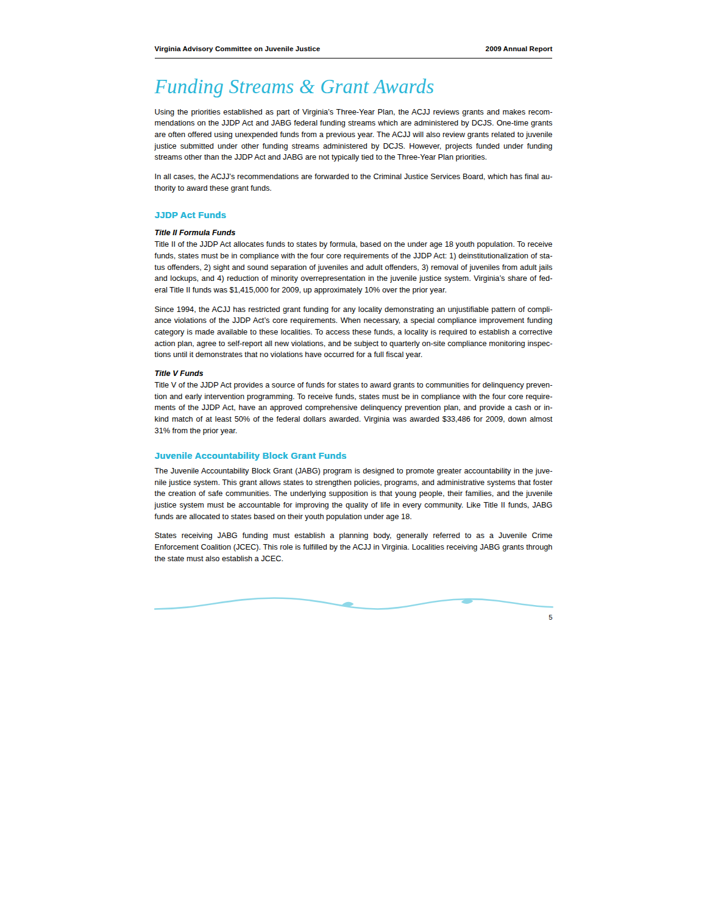Virginia Advisory Committee on Juvenile Justice 2009 Annual Report
Funding Streams & Grant Awards
Using the priorities established as part of Virginia’s Three-Year Plan, the ACJJ reviews grants and makes recommendations on the JJDP Act and JABG federal funding streams which are administered by DCJS. One-time grants are often offered using unexpended funds from a previous year. The ACJJ will also review grants related to juvenile justice submitted under other funding streams administered by DCJS. However, projects funded under funding streams other than the JJDP Act and JABG are not typically tied to the Three-Year Plan priorities.
In all cases, the ACJJ’s recommendations are forwarded to the Criminal Justice Services Board, which has final authority to award these grant funds.
JJDP Act Funds
Title II Formula Funds
Title II of the JJDP Act allocates funds to states by formula, based on the under age 18 youth population. To receive funds, states must be in compliance with the four core requirements of the JJDP Act: 1) deinstitutionalization of status offenders, 2) sight and sound separation of juveniles and adult offenders, 3) removal of juveniles from adult jails and lockups, and 4) reduction of minority overrepresentation in the juvenile justice system. Virginia’s share of federal Title II funds was $1,415,000 for 2009, up approximately 10% over the prior year.
Since 1994, the ACJJ has restricted grant funding for any locality demonstrating an unjustifiable pattern of compliance violations of the JJDP Act’s core requirements. When necessary, a special compliance improvement funding category is made available to these localities. To access these funds, a locality is required to establish a corrective action plan, agree to self-report all new violations, and be subject to quarterly on-site compliance monitoring inspections until it demonstrates that no violations have occurred for a full fiscal year.
Title V Funds
Title V of the JJDP Act provides a source of funds for states to award grants to communities for delinquency prevention and early intervention programming. To receive funds, states must be in compliance with the four core requirements of the JJDP Act, have an approved comprehensive delinquency prevention plan, and provide a cash or in-kind match of at least 50% of the federal dollars awarded. Virginia was awarded $33,486 for 2009, down almost 31% from the prior year.
Juvenile Accountability Block Grant Funds
The Juvenile Accountability Block Grant (JABG) program is designed to promote greater accountability in the juvenile justice system. This grant allows states to strengthen policies, programs, and administrative systems that foster the creation of safe communities. The underlying supposition is that young people, their families, and the juvenile justice system must be accountable for improving the quality of life in every community. Like Title II funds, JABG funds are allocated to states based on their youth population under age 18.
States receiving JABG funding must establish a planning body, generally referred to as a Juvenile Crime Enforcement Coalition (JCEC). This role is fulfilled by the ACJJ in Virginia. Localities receiving JABG grants through the state must also establish a JCEC.
5